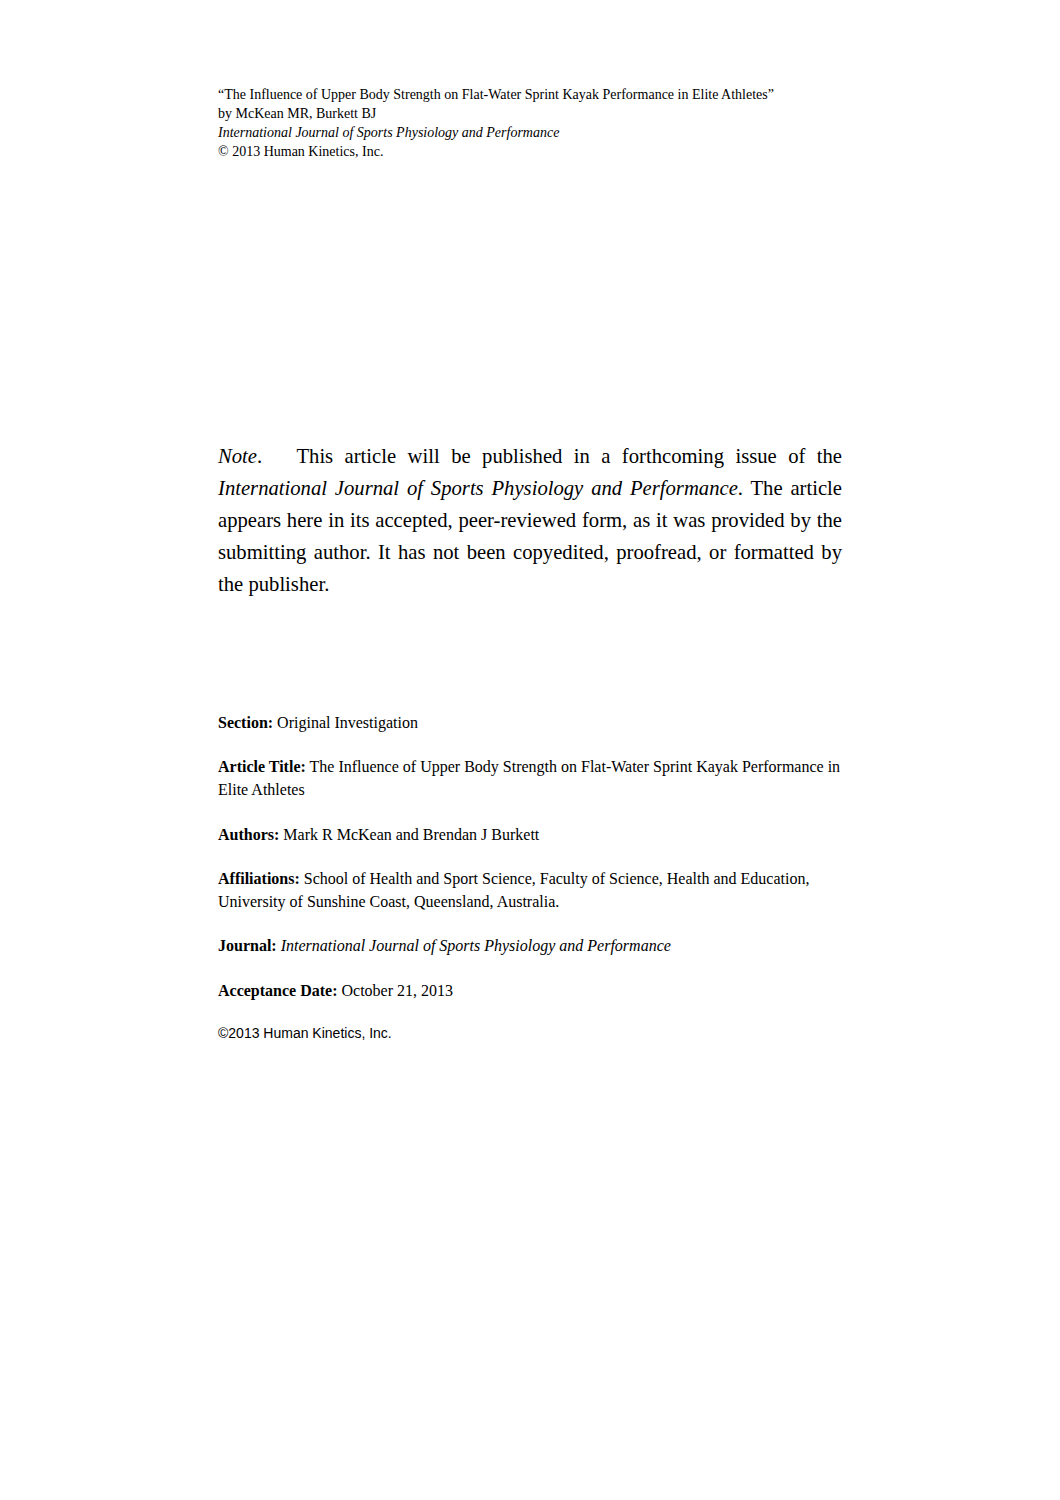“The Influence of Upper Body Strength on Flat-Water Sprint Kayak Performance in Elite Athletes” by McKean MR, Burkett BJ International Journal of Sports Physiology and Performance © 2013 Human Kinetics, Inc.
Note. This article will be published in a forthcoming issue of the International Journal of Sports Physiology and Performance. The article appears here in its accepted, peer-reviewed form, as it was provided by the submitting author. It has not been copyedited, proofread, or formatted by the publisher.
Section: Original Investigation
Article Title: The Influence of Upper Body Strength on Flat-Water Sprint Kayak Performance in Elite Athletes
Authors: Mark R McKean and Brendan J Burkett
Affiliations: School of Health and Sport Science, Faculty of Science, Health and Education, University of Sunshine Coast, Queensland, Australia.
Journal: International Journal of Sports Physiology and Performance
Acceptance Date: October 21, 2013
©2013 Human Kinetics, Inc.